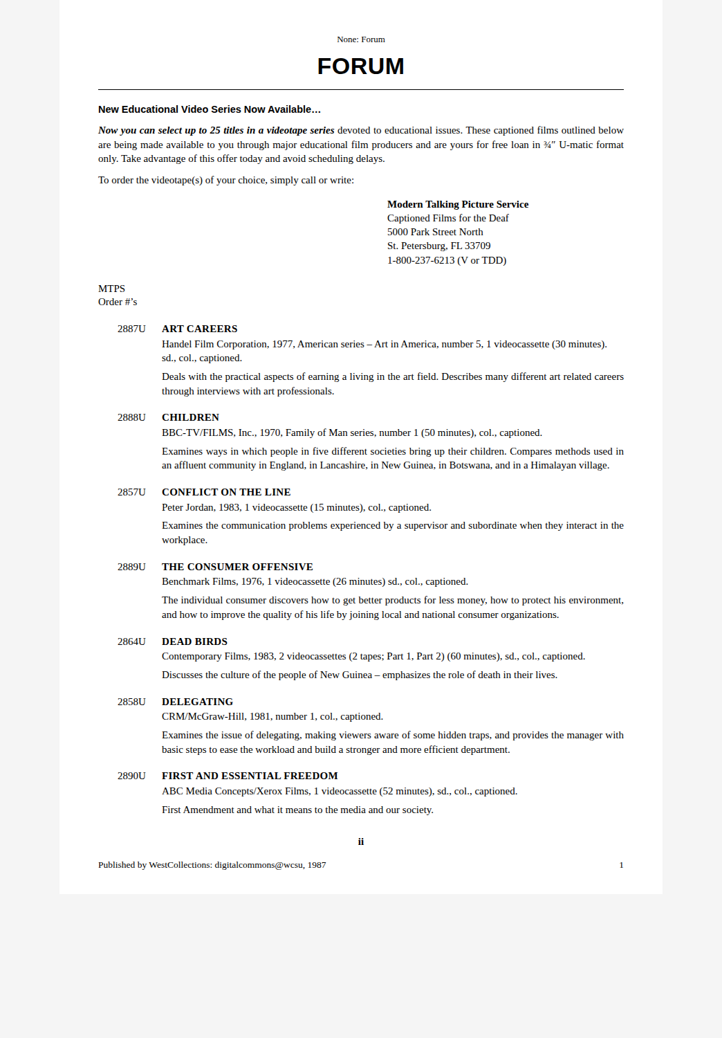None: Forum
FORUM
New Educational Video Series Now Available…
Now you can select up to 25 titles in a videotape series devoted to educational issues. These captioned films outlined below are being made available to you through major educational film producers and are yours for free loan in ¾″ U-matic format only. Take advantage of this offer today and avoid scheduling delays.
To order the videotape(s) of your choice, simply call or write:
Modern Talking Picture Service
Captioned Films for the Deaf
5000 Park Street North
St. Petersburg, FL 33709
1-800-237-6213 (V or TDD)
MTPS
Order #’s
2887U
ART CAREERS
Handel Film Corporation, 1977, American series – Art in America, number 5, 1 videocassette (30 minutes). sd., col., captioned.
Deals with the practical aspects of earning a living in the art field. Describes many different art related careers through interviews with art professionals.
2888U
CHILDREN
BBC-TV/FILMS, Inc., 1970, Family of Man series, number 1 (50 minutes), col., captioned.
Examines ways in which people in five different societies bring up their children. Compares methods used in an affluent community in England, in Lancashire, in New Guinea, in Botswana, and in a Himalayan village.
2857U
CONFLICT ON THE LINE
Peter Jordan, 1983, 1 videocassette (15 minutes), col., captioned.
Examines the communication problems experienced by a supervisor and subordinate when they interact in the workplace.
2889U
THE CONSUMER OFFENSIVE
Benchmark Films, 1976, 1 videocassette (26 minutes) sd., col., captioned.
The individual consumer discovers how to get better products for less money, how to protect his environment, and how to improve the quality of his life by joining local and national consumer organizations.
2864U
DEAD BIRDS
Contemporary Films, 1983, 2 videocassettes (2 tapes; Part 1, Part 2) (60 minutes), sd., col., captioned.
Discusses the culture of the people of New Guinea – emphasizes the role of death in their lives.
2858U
DELEGATING
CRM/McGraw-Hill, 1981, number 1, col., captioned.
Examines the issue of delegating, making viewers aware of some hidden traps, and provides the manager with basic steps to ease the workload and build a stronger and more efficient department.
2890U
FIRST AND ESSENTIAL FREEDOM
ABC Media Concepts/Xerox Films, 1 videocassette (52 minutes), sd., col., captioned.
First Amendment and what it means to the media and our society.
ii
Published by WestCollections: digitalcommons@wcsu, 1987
1